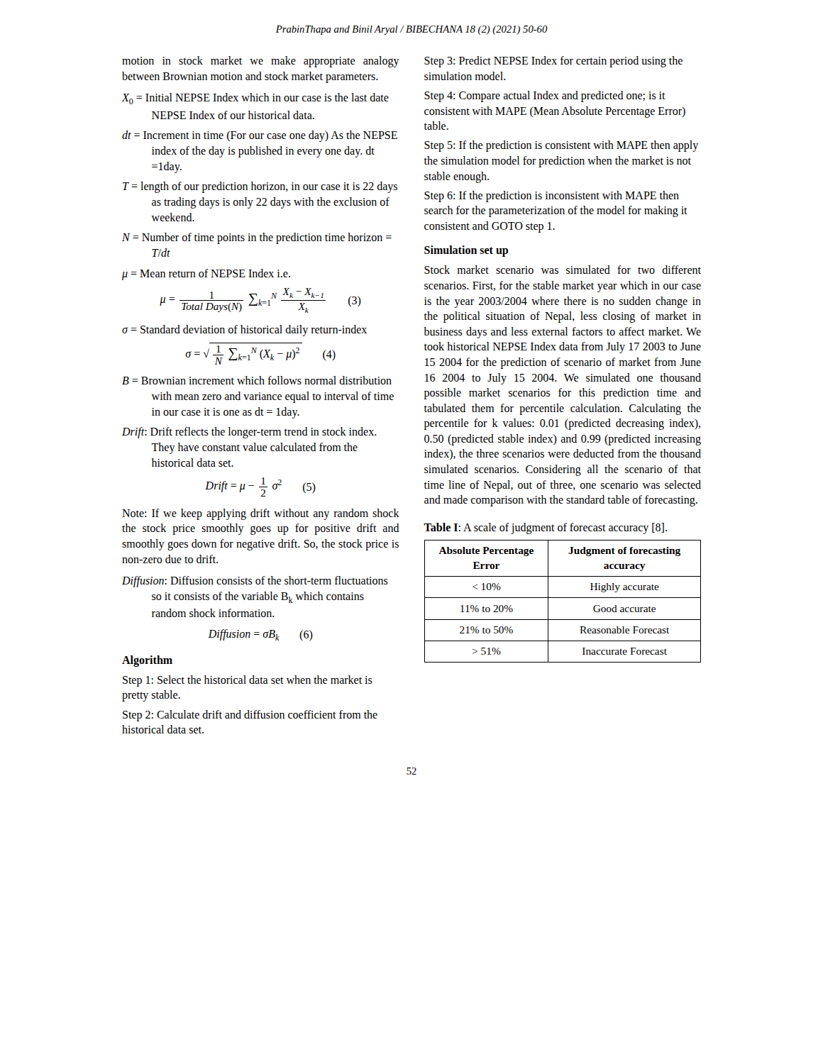PrabinThapa and Binil Aryal / BIBECHANA 18 (2) (2021) 50-60
motion in stock market we make appropriate analogy between Brownian motion and stock market parameters.
X0 = Initial NEPSE Index which in our case is the last date NEPSE Index of our historical data.
dt = Increment in time (For our case one day) As the NEPSE index of the day is published in every one day. dt =1day.
T = length of our prediction horizon, in our case it is 22 days as trading days is only 22 days with the exclusion of weekend.
N = Number of time points in the prediction time horizon = T/dt
μ = Mean return of NEPSE Index i.e.
μ = 1 Total Days(N) ∑k=1N Xk − Xk−1 Xk (3)
σ = Standard deviation of historical daily return-index
σ = √ 1 N ∑k=1N (Xk − μ)2 (4)
B = Brownian increment which follows normal distribution with mean zero and variance equal to interval of time in our case it is one as dt = 1day.
Drift: Drift reflects the longer-term trend in stock index. They have constant value calculated from the historical data set.
Drift = μ − 12 σ2 (5)
Note: If we keep applying drift without any random shock the stock price smoothly goes up for positive drift and smoothly goes down for negative drift. So, the stock price is non-zero due to drift.
Diffusion: Diffusion consists of the short-term fluctuations so it consists of the variable Bk which contains random shock information.
Diffusion = σBk (6)
Algorithm
Step 1: Select the historical data set when the market is pretty stable.
Step 2: Calculate drift and diffusion coefficient from the historical data set.
Step 3: Predict NEPSE Index for certain period using the simulation model.
Step 4: Compare actual Index and predicted one; is it consistent with MAPE (Mean Absolute Percentage Error) table.
Step 5: If the prediction is consistent with MAPE then apply the simulation model for prediction when the market is not stable enough.
Step 6: If the prediction is inconsistent with MAPE then search for the parameterization of the model for making it consistent and GOTO step 1.
Simulation set up
Stock market scenario was simulated for two different scenarios. First, for the stable market year which in our case is the year 2003/2004 where there is no sudden change in the political situation of Nepal, less closing of market in business days and less external factors to affect market. We took historical NEPSE Index data from July 17 2003 to June 15 2004 for the prediction of scenario of market from June 16 2004 to July 15 2004. We simulated one thousand possible market scenarios for this prediction time and tabulated them for percentile calculation. Calculating the percentile for k values: 0.01 (predicted decreasing index), 0.50 (predicted stable index) and 0.99 (predicted increasing index), the three scenarios were deducted from the thousand simulated scenarios. Considering all the scenario of that time line of Nepal, out of three, one scenario was selected and made comparison with the standard table of forecasting.
Table I: A scale of judgment of forecast accuracy [8].
| Absolute Percentage Error | Judgment of forecasting accuracy |
| --- | --- |
| < 10% | Highly accurate |
| 11% to 20% | Good accurate |
| 21% to 50% | Reasonable Forecast |
| > 51% | Inaccurate Forecast |
52